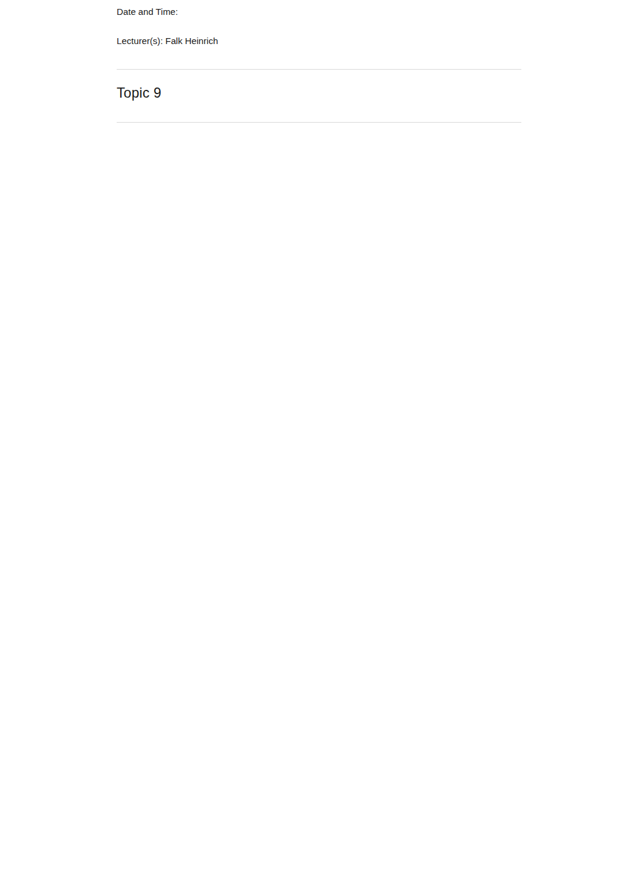Date and Time:
Lecturer(s): Falk Heinrich
Topic 9